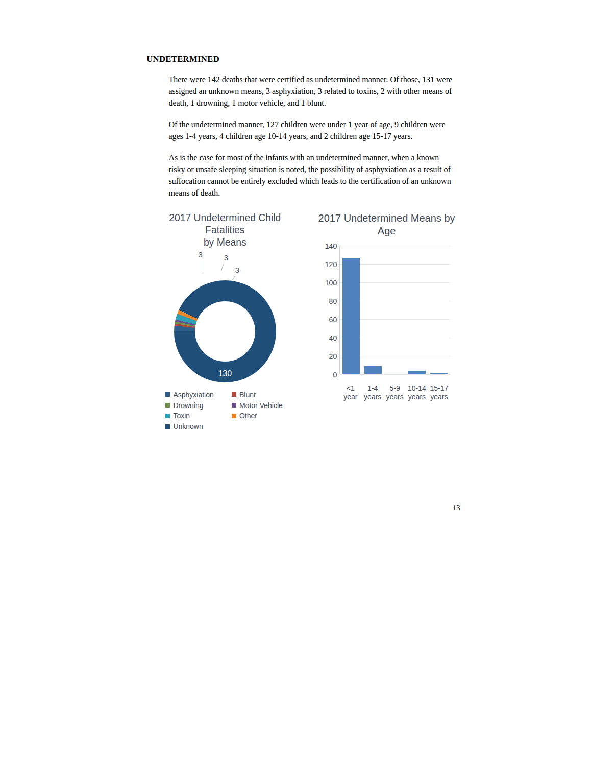UNDETERMINED
There were 142 deaths that were certified as undetermined manner. Of those, 131 were assigned an unknown means, 3 asphyxiation, 3 related to toxins, 2 with other means of death, 1 drowning, 1 motor vehicle, and 1 blunt.
Of the undetermined manner, 127 children were under 1 year of age, 9 children were ages 1-4 years, 4 children age 10-14 years, and 2 children age 15-17 years.
As is the case for most of the infants with an undetermined manner, when a known risky or unsafe sleeping situation is noted, the possibility of asphyxiation as a result of suffocation cannot be entirely excluded which leads to the certification of an unknown means of death.
2017 Undetermined Child Fatalities
by Means
3 3 3
130
Asphyxiation
Blunt
Drowning
Motor Vehicle
Toxin
Other
Unknown
2017 Undetermined Means by
Age
140
120
100
80
60
40
20
0
<1 year
1-4
years
5-9
years
10-14
years
15-17
years
13